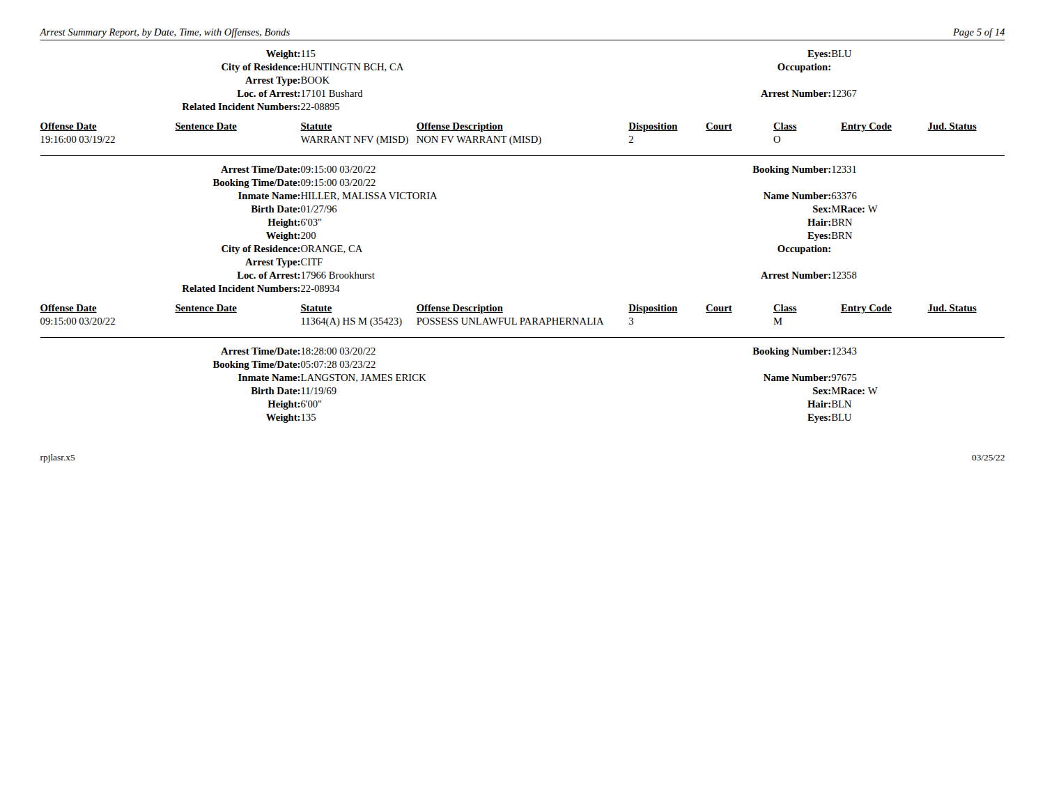Arrest Summary Report, by Date, Time, with Offenses, Bonds
Page 5 of 14
| Weight: | 115 | Eyes: | BLU |
| City of Residence: | HUNTINGTN BCH, CA | Occupation: | |
| Arrest Type: | BOOK | | |
| Loc. of Arrest: | 17101 Bushard | Arrest Number: | 12367 |
| Related Incident Numbers: | 22-08895 | | |
| Offense Date | Sentence Date | Statute | Offense Description | Disposition | Court | Class | Entry Code | Jud. Status |
| --- | --- | --- | --- | --- | --- | --- | --- | --- |
| 19:16:00 03/19/22 | | WARRANT NFV (MISD) | NON FV WARRANT (MISD) | 2 | | O | | |
| Arrest Time/Date: | 09:15:00 03/20/22 | Booking Number: | 12331 |
| Booking Time/Date: | 09:15:00 03/20/22 | | |
| Inmate Name: | HILLER, MALISSA VICTORIA | Name Number: | 63376 |
| Birth Date: | 01/27/96 | Sex: | M Race: W |
| Height: | 6'03" | Hair: | BRN |
| Weight: | 200 | Eyes: | BRN |
| City of Residence: | ORANGE, CA | Occupation: | |
| Arrest Type: | CITF | | |
| Loc. of Arrest: | 17966 Brookhurst | Arrest Number: | 12358 |
| Related Incident Numbers: | 22-08934 | | |
| Offense Date | Sentence Date | Statute | Offense Description | Disposition | Court | Class | Entry Code | Jud. Status |
| --- | --- | --- | --- | --- | --- | --- | --- | --- |
| 09:15:00 03/20/22 | | 11364(A) HS M (35423) | POSSESS UNLAWFUL PARAPHERNALIA | 3 | | M | | |
| Arrest Time/Date: | 18:28:00 03/20/22 | Booking Number: | 12343 |
| Booking Time/Date: | 05:07:28 03/23/22 | | |
| Inmate Name: | LANGSTON, JAMES ERICK | Name Number: | 97675 |
| Birth Date: | 11/19/69 | Sex: | M Race: W |
| Height: | 6'00" | Hair: | BLN |
| Weight: | 135 | Eyes: | BLU |
rpjlasr.x5
03/25/22